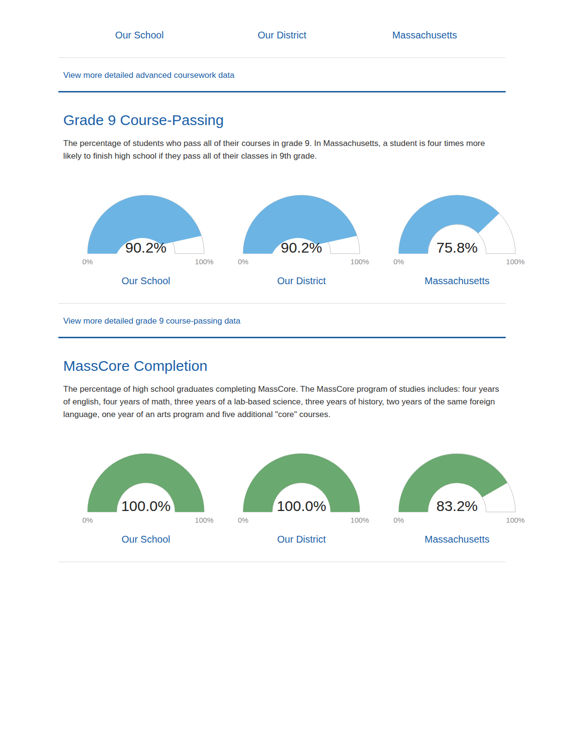Our School
Our District
Massachusetts
View more detailed advanced coursework data
Grade 9 Course-Passing
The percentage of students who pass all of their courses in grade 9. In Massachusetts, a student is four times more likely to finish high school if they pass all of their classes in 9th grade.
90.2% 0% 100%
Our School
90.2% 0% 100%
Our District
75.8% 0% 100%
Massachusetts
View more detailed grade 9 course-passing data
MassCore Completion
The percentage of high school graduates completing MassCore. The MassCore program of studies includes: four years of english, four years of math, three years of a lab-based science, three years of history, two years of the same foreign language, one year of an arts program and five additional "core" courses.
100.0% 0% 100%
Our School
100.0% 0% 100%
Our District
83.2% 0% 100%
Massachusetts